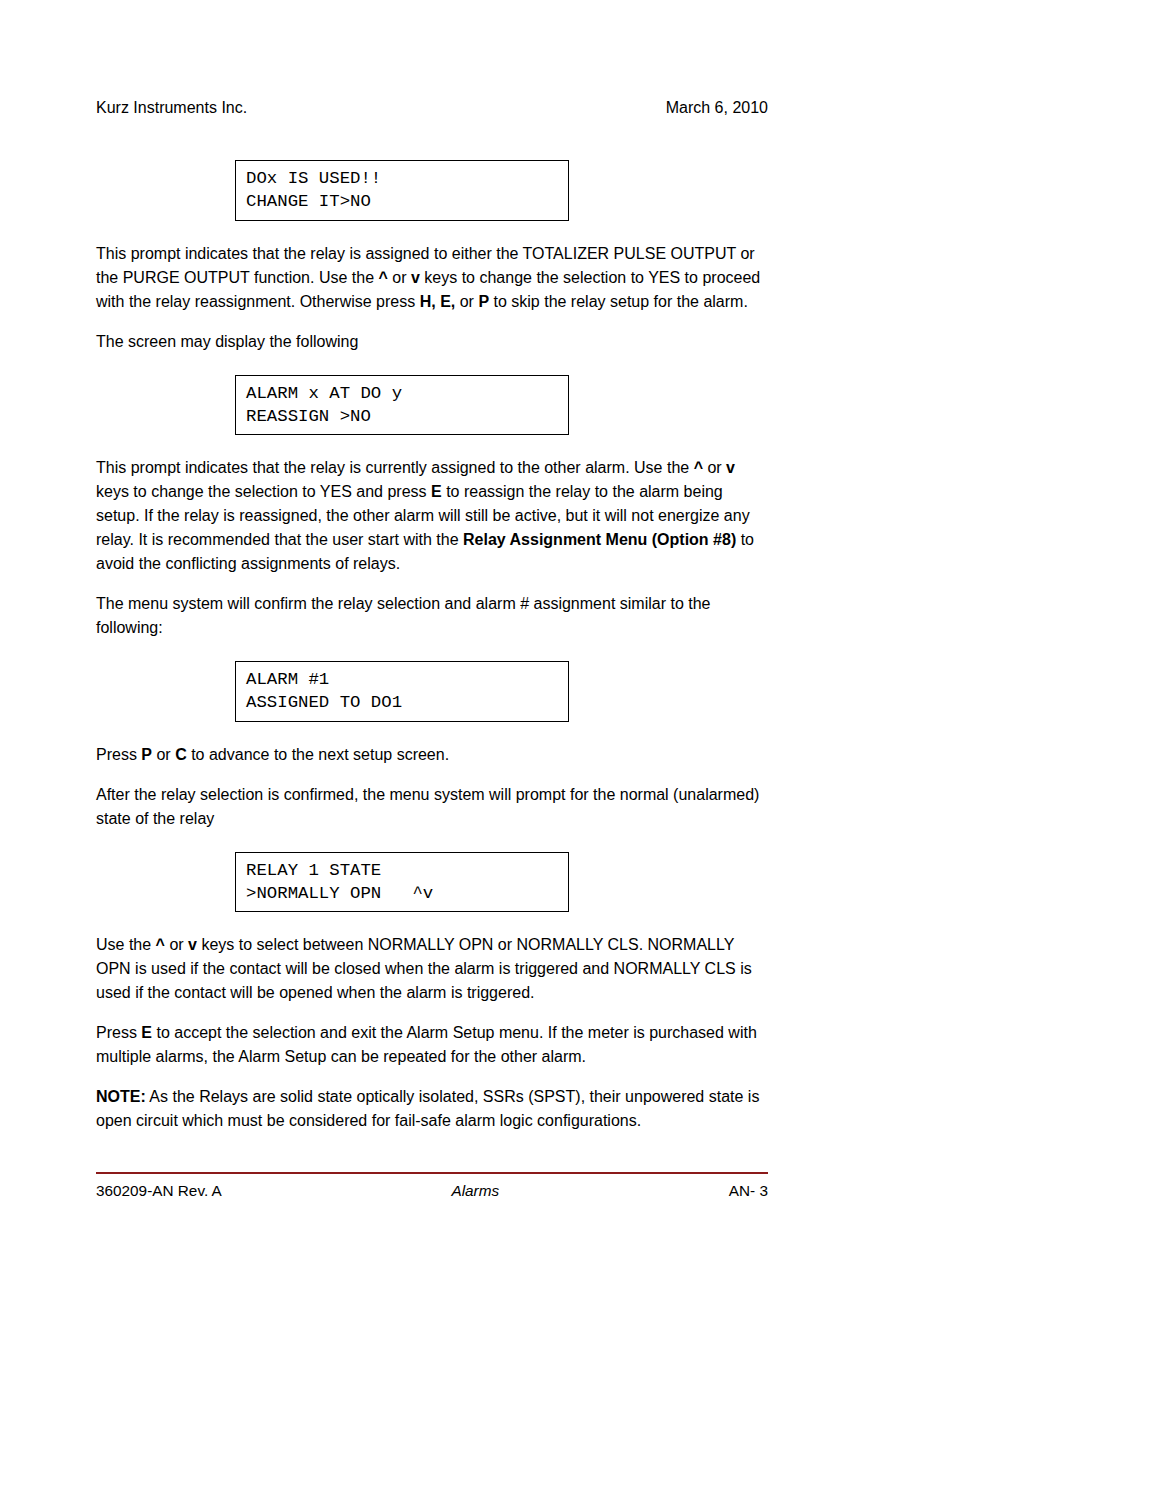Kurz Instruments Inc.
March 6, 2010
DOx IS USED!! CHANGE IT>NO
This prompt indicates that the relay is assigned to either the TOTALIZER PULSE OUTPUT or the PURGE OUTPUT function. Use the ^ or v keys to change the selection to YES to proceed with the relay reassignment. Otherwise press H, E, or P to skip the relay setup for the alarm.
The screen may display the following
ALARM x AT DO y REASSIGN >NO
This prompt indicates that the relay is currently assigned to the other alarm. Use the ^ or v keys to change the selection to YES and press E to reassign the relay to the alarm being setup. If the relay is reassigned, the other alarm will still be active, but it will not energize any relay. It is recommended that the user start with the Relay Assignment Menu (Option #8) to avoid the conflicting assignments of relays.
The menu system will confirm the relay selection and alarm # assignment similar to the following:
ALARM #1 ASSIGNED TO DO1
Press P or C to advance to the next setup screen.
After the relay selection is confirmed, the menu system will prompt for the normal (unalarmed) state of the relay
RELAY 1 STATE >NORMALLY OPN ^v
Use the ^ or v keys to select between NORMALLY OPN or NORMALLY CLS. NORMALLY OPN is used if the contact will be closed when the alarm is triggered and NORMALLY CLS is used if the contact will be opened when the alarm is triggered.
Press E to accept the selection and exit the Alarm Setup menu. If the meter is purchased with multiple alarms, the Alarm Setup can be repeated for the other alarm.
NOTE: As the Relays are solid state optically isolated, SSRs (SPST), their unpowered state is open circuit which must be considered for fail-safe alarm logic configurations.
360209-AN Rev. A
Alarms
AN- 3